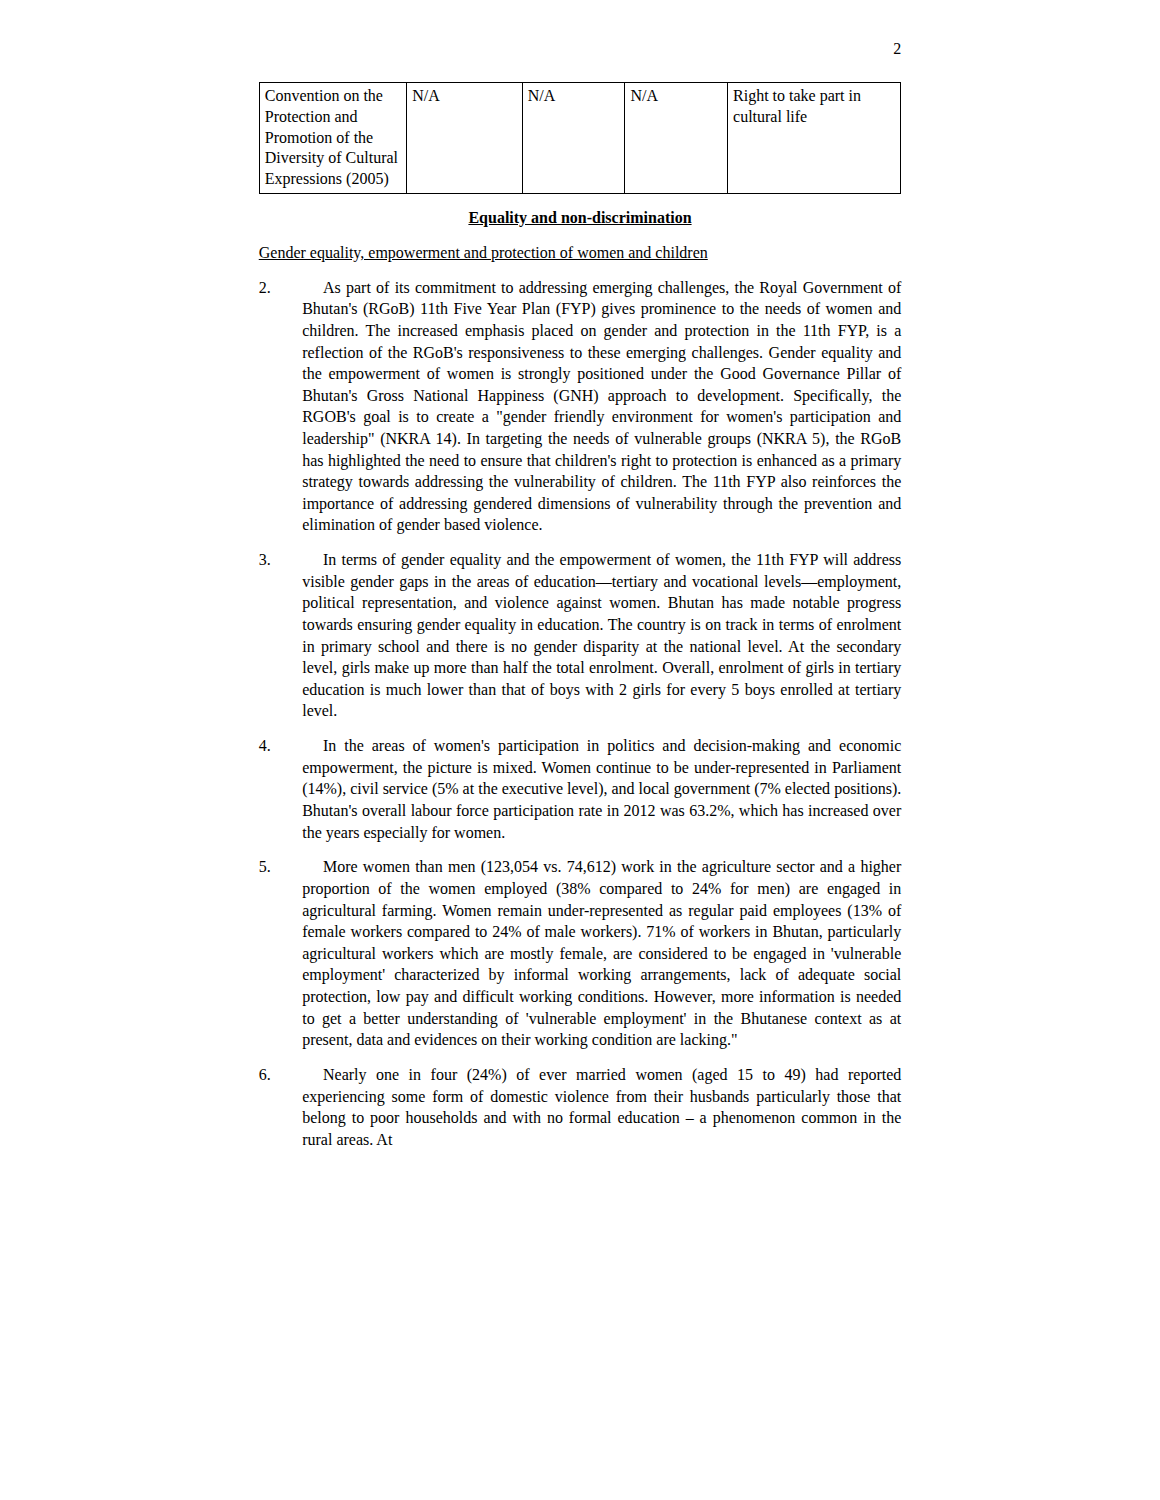2
| Convention on the Protection and Promotion of the Diversity of Cultural Expressions (2005) | N/A | N/A | N/A | Right to take part in cultural life |
Equality and non-discrimination
Gender equality, empowerment and protection of women and children
2. As part of its commitment to addressing emerging challenges, the Royal Government of Bhutan's (RGoB) 11th Five Year Plan (FYP) gives prominence to the needs of women and children. The increased emphasis placed on gender and protection in the 11th FYP, is a reflection of the RGoB's responsiveness to these emerging challenges. Gender equality and the empowerment of women is strongly positioned under the Good Governance Pillar of Bhutan's Gross National Happiness (GNH) approach to development. Specifically, the RGOB's goal is to create a "gender friendly environment for women's participation and leadership" (NKRA 14). In targeting the needs of vulnerable groups (NKRA 5), the RGoB has highlighted the need to ensure that children's right to protection is enhanced as a primary strategy towards addressing the vulnerability of children. The 11th FYP also reinforces the importance of addressing gendered dimensions of vulnerability through the prevention and elimination of gender based violence.
3. In terms of gender equality and the empowerment of women, the 11th FYP will address visible gender gaps in the areas of education—tertiary and vocational levels—employment, political representation, and violence against women. Bhutan has made notable progress towards ensuring gender equality in education. The country is on track in terms of enrolment in primary school and there is no gender disparity at the national level. At the secondary level, girls make up more than half the total enrolment. Overall, enrolment of girls in tertiary education is much lower than that of boys with 2 girls for every 5 boys enrolled at tertiary level.
4. In the areas of women's participation in politics and decision-making and economic empowerment, the picture is mixed. Women continue to be under-represented in Parliament (14%), civil service (5% at the executive level), and local government (7% elected positions). Bhutan's overall labour force participation rate in 2012 was 63.2%, which has increased over the years especially for women.
5. More women than men (123,054 vs. 74,612) work in the agriculture sector and a higher proportion of the women employed (38% compared to 24% for men) are engaged in agricultural farming. Women remain under-represented as regular paid employees (13% of female workers compared to 24% of male workers). 71% of workers in Bhutan, particularly agricultural workers which are mostly female, are considered to be engaged in 'vulnerable employment' characterized by informal working arrangements, lack of adequate social protection, low pay and difficult working conditions. However, more information is needed to get a better understanding of 'vulnerable employment' in the Bhutanese context as at present, data and evidences on their working condition are lacking."
6. Nearly one in four (24%) of ever married women (aged 15 to 49) had reported experiencing some form of domestic violence from their husbands particularly those that belong to poor households and with no formal education – a phenomenon common in the rural areas. At